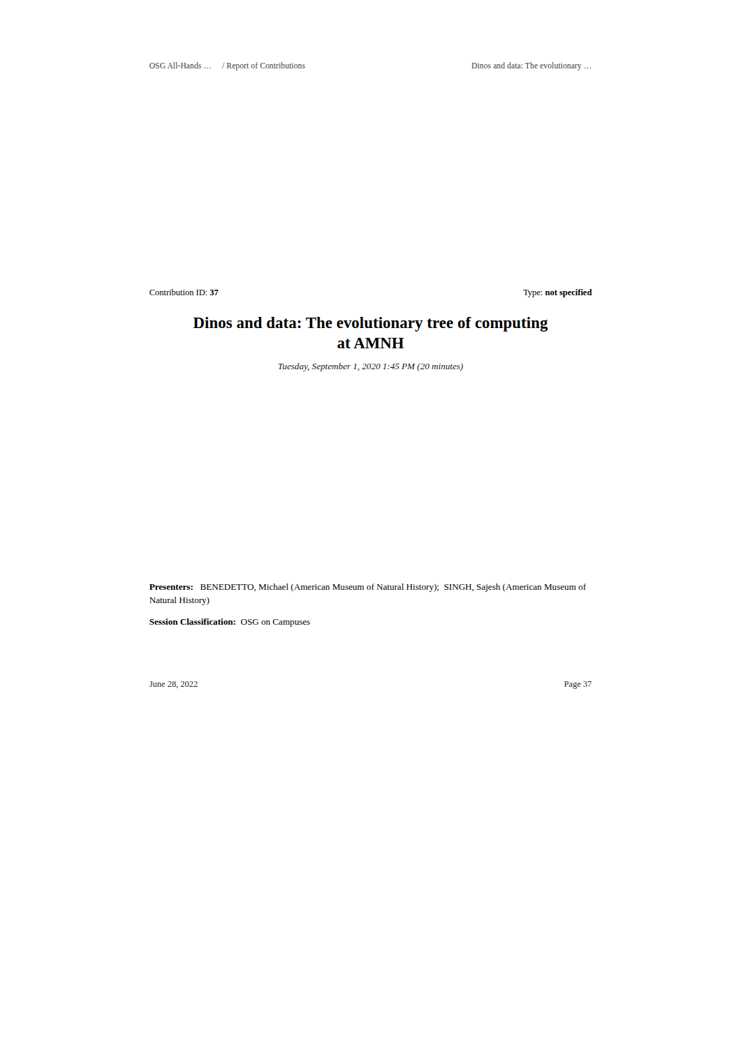OSG All-Hands … / Report of Contributions Dinos and data: The evolutionary …
Contribution ID: 37 Type: not specified
Dinos and data: The evolutionary tree of computing
at AMNH
Tuesday, September 1, 2020 1:45 PM (20 minutes)
Presenters: BENEDETTO, Michael (American Museum of Natural History); SINGH, Sajesh (American Museum of Natural History)
Session Classification: OSG on Campuses
June 28, 2022 Page 37